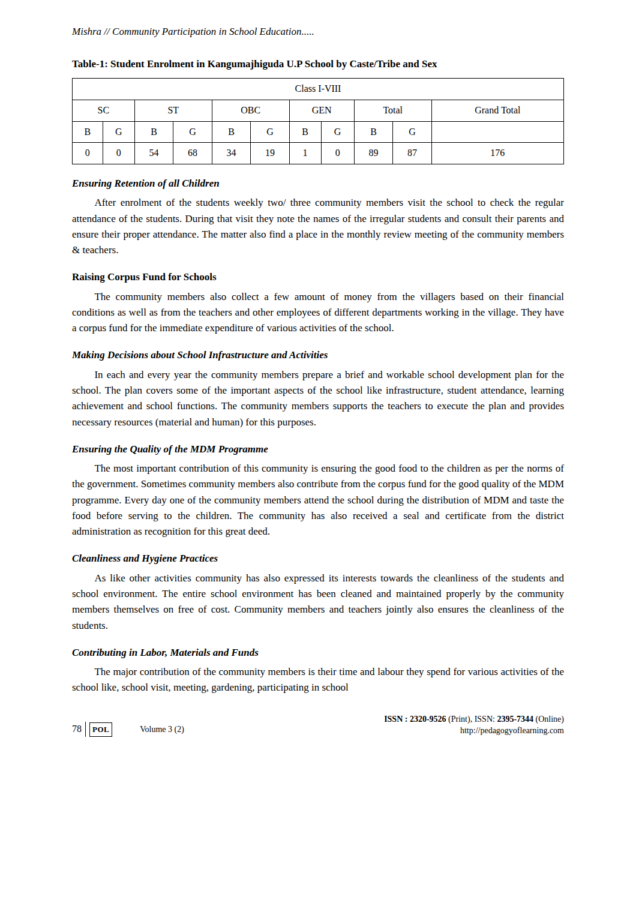Mishra // Community Participation in School Education.....
Table-1: Student Enrolment in Kangumajhiguda U.P School by Caste/Tribe and Sex
| Class I-VIII |
| SC | ST | OBC | GEN | Total | Grand Total |
| B | G | B | G | B | G | B | G | B | G | |
| 0 | 0 | 54 | 68 | 34 | 19 | 1 | 0 | 89 | 87 | 176 |
Ensuring Retention of all Children
After enrolment of the students weekly two/ three community members visit the school to check the regular attendance of the students. During that visit they note the names of the irregular students and consult their parents and ensure their proper attendance. The matter also find a place in the monthly review meeting of the community members & teachers.
Raising Corpus Fund for Schools
The community members also collect a few amount of money from the villagers based on their financial conditions as well as from the teachers and other employees of different departments working in the village. They have a corpus fund for the immediate expenditure of various activities of the school.
Making Decisions about School Infrastructure and Activities
In each and every year the community members prepare a brief and workable school development plan for the school. The plan covers some of the important aspects of the school like infrastructure, student attendance, learning achievement and school functions. The community members supports the teachers to execute the plan and provides necessary resources (material and human) for this purposes.
Ensuring the Quality of the MDM Programme
The most important contribution of this community is ensuring the good food to the children as per the norms of the government. Sometimes community members also contribute from the corpus fund for the good quality of the MDM programme. Every day one of the community members attend the school during the distribution of MDM and taste the food before serving to the children. The community has also received a seal and certificate from the district administration as recognition for this great deed.
Cleanliness and Hygiene Practices
As like other activities community has also expressed its interests towards the cleanliness of the students and school environment. The entire school environment has been cleaned and maintained properly by the community members themselves on free of cost. Community members and teachers jointly also ensures the cleanliness of the students.
Contributing in Labor, Materials and Funds
The major contribution of the community members is their time and labour they spend for various activities of the school like, school visit, meeting, gardening, participating in school
78 POL Volume 3 (2)
ISSN : 2320-9526 (Print), ISSN: 2395-7344 (Online)
http://pedagogyoflearning.com